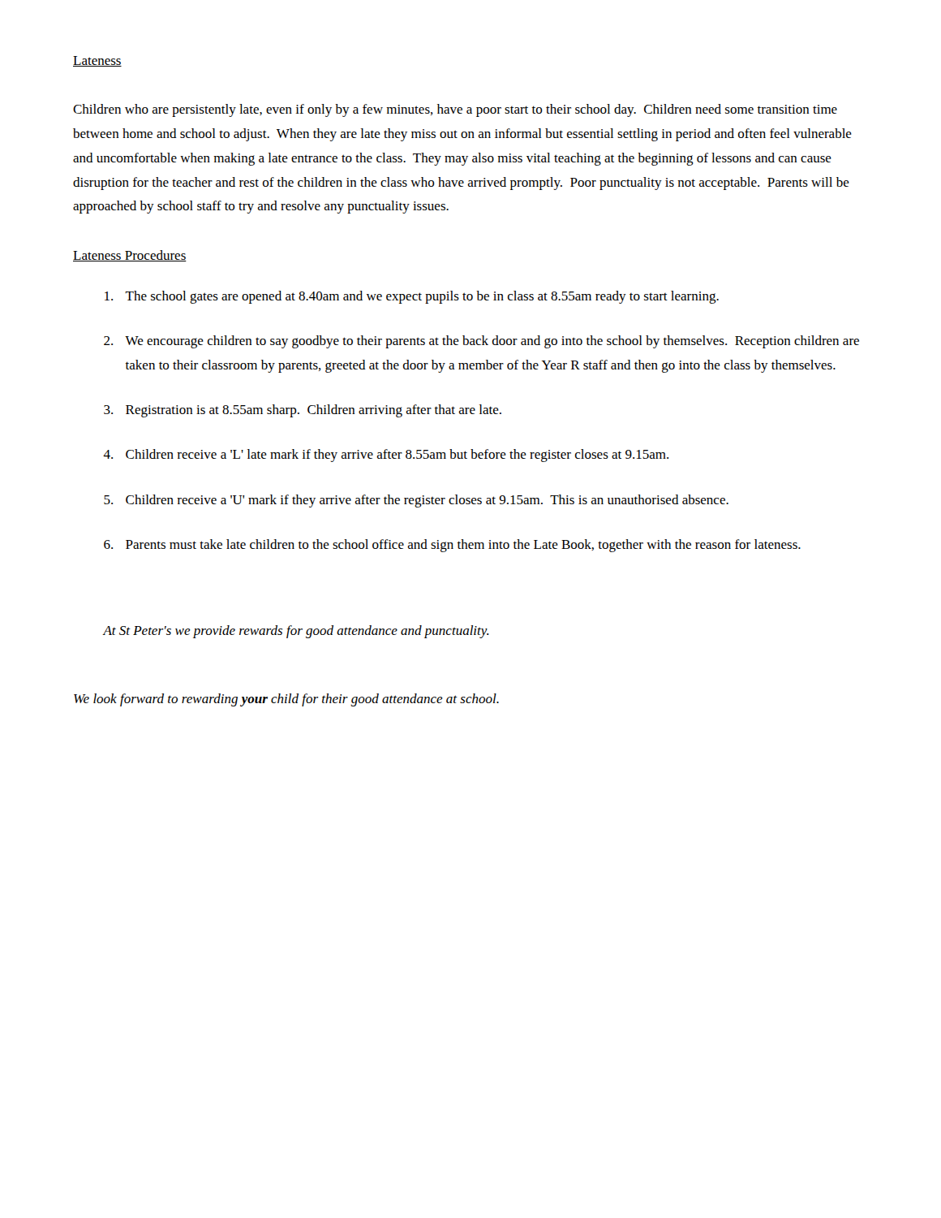Lateness
Children who are persistently late, even if only by a few minutes, have a poor start to their school day. Children need some transition time between home and school to adjust. When they are late they miss out on an informal but essential settling in period and often feel vulnerable and uncomfortable when making a late entrance to the class. They may also miss vital teaching at the beginning of lessons and can cause disruption for the teacher and rest of the children in the class who have arrived promptly. Poor punctuality is not acceptable. Parents will be approached by school staff to try and resolve any punctuality issues.
Lateness Procedures
The school gates are opened at 8.40am and we expect pupils to be in class at 8.55am ready to start learning.
We encourage children to say goodbye to their parents at the back door and go into the school by themselves. Reception children are taken to their classroom by parents, greeted at the door by a member of the Year R staff and then go into the class by themselves.
Registration is at 8.55am sharp. Children arriving after that are late.
Children receive a 'L' late mark if they arrive after 8.55am but before the register closes at 9.15am.
Children receive a 'U' mark if they arrive after the register closes at 9.15am. This is an unauthorised absence.
Parents must take late children to the school office and sign them into the Late Book, together with the reason for lateness.
At St Peter's we provide rewards for good attendance and punctuality.
We look forward to rewarding your child for their good attendance at school.